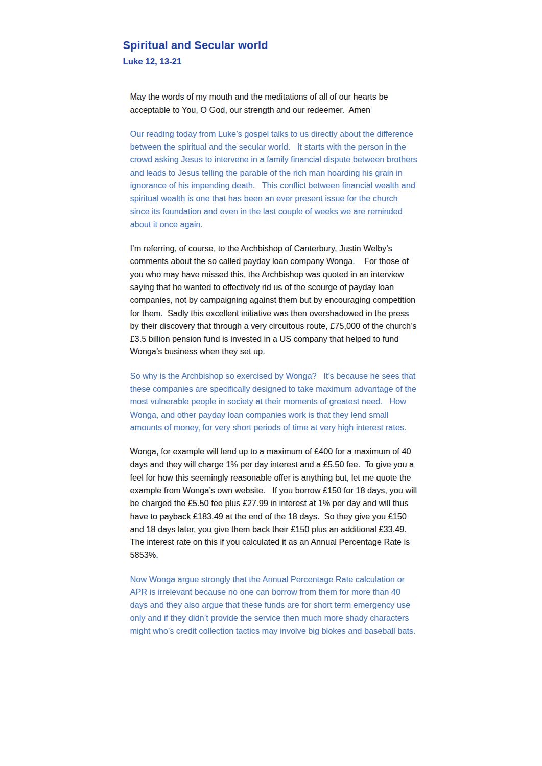Spiritual and Secular world
Luke 12, 13-21
May the words of my mouth and the meditations of all of our hearts be acceptable to You, O God, our strength and our redeemer. Amen
Our reading today from Luke’s gospel talks to us directly about the difference between the spiritual and the secular world. It starts with the person in the crowd asking Jesus to intervene in a family financial dispute between brothers and leads to Jesus telling the parable of the rich man hoarding his grain in ignorance of his impending death. This conflict between financial wealth and spiritual wealth is one that has been an ever present issue for the church since its foundation and even in the last couple of weeks we are reminded about it once again.
I’m referring, of course, to the Archbishop of Canterbury, Justin Welby’s comments about the so called payday loan company Wonga. For those of you who may have missed this, the Archbishop was quoted in an interview saying that he wanted to effectively rid us of the scourge of payday loan companies, not by campaigning against them but by encouraging competition for them. Sadly this excellent initiative was then overshadowed in the press by their discovery that through a very circuitous route, £75,000 of the church’s £3.5 billion pension fund is invested in a US company that helped to fund Wonga’s business when they set up.
So why is the Archbishop so exercised by Wonga? It’s because he sees that these companies are specifically designed to take maximum advantage of the most vulnerable people in society at their moments of greatest need. How Wonga, and other payday loan companies work is that they lend small amounts of money, for very short periods of time at very high interest rates.
Wonga, for example will lend up to a maximum of £400 for a maximum of 40 days and they will charge 1% per day interest and a £5.50 fee. To give you a feel for how this seemingly reasonable offer is anything but, let me quote the example from Wonga’s own website. If you borrow £150 for 18 days, you will be charged the £5.50 fee plus £27.99 in interest at 1% per day and will thus have to payback £183.49 at the end of the 18 days. So they give you £150 and 18 days later, you give them back their £150 plus an additional £33.49. The interest rate on this if you calculated it as an Annual Percentage Rate is 5853%.
Now Wonga argue strongly that the Annual Percentage Rate calculation or APR is irrelevant because no one can borrow from them for more than 40 days and they also argue that these funds are for short term emergency use only and if they didn’t provide the service then much more shady characters might who’s credit collection tactics may involve big blokes and baseball bats.